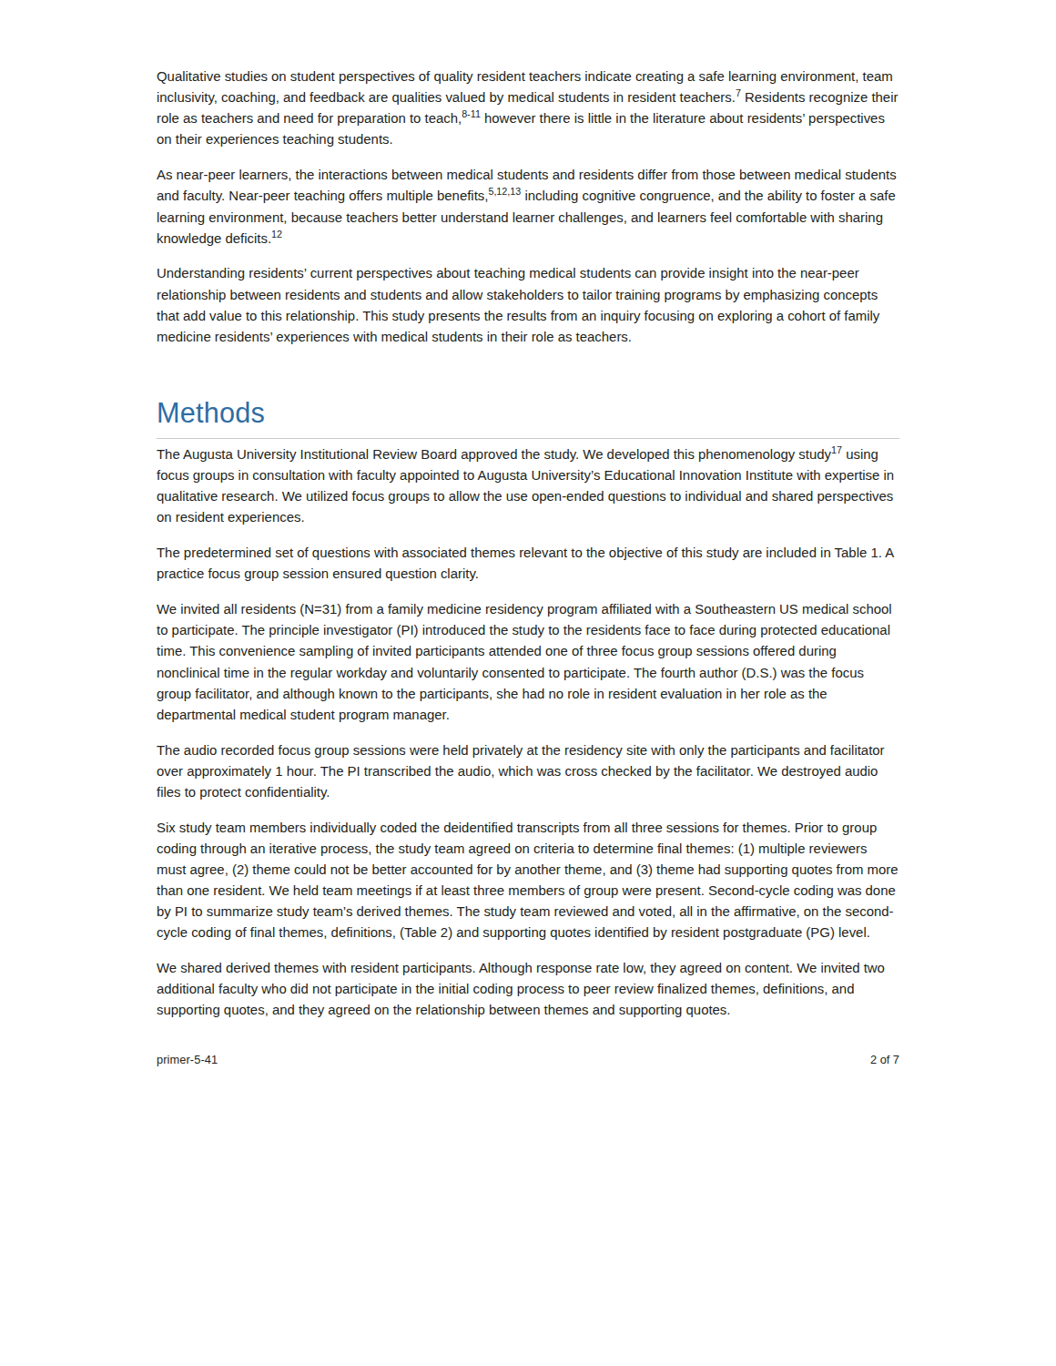Qualitative studies on student perspectives of quality resident teachers indicate creating a safe learning environment, team inclusivity, coaching, and feedback are qualities valued by medical students in resident teachers.7 Residents recognize their role as teachers and need for preparation to teach,8-11 however there is little in the literature about residents’ perspectives on their experiences teaching students.
As near-peer learners, the interactions between medical students and residents differ from those between medical students and faculty. Near-peer teaching offers multiple benefits,5,12,13 including cognitive congruence, and the ability to foster a safe learning environment, because teachers better understand learner challenges, and learners feel comfortable with sharing knowledge deficits.12
Understanding residents’ current perspectives about teaching medical students can provide insight into the near-peer relationship between residents and students and allow stakeholders to tailor training programs by emphasizing concepts that add value to this relationship. This study presents the results from an inquiry focusing on exploring a cohort of family medicine residents’ experiences with medical students in their role as teachers.
Methods
The Augusta University Institutional Review Board approved the study. We developed this phenomenology study17 using focus groups in consultation with faculty appointed to Augusta University’s Educational Innovation Institute with expertise in qualitative research. We utilized focus groups to allow the use open-ended questions to individual and shared perspectives on resident experiences.
The predetermined set of questions with associated themes relevant to the objective of this study are included in Table 1. A practice focus group session ensured question clarity.
We invited all residents (N=31) from a family medicine residency program affiliated with a Southeastern US medical school to participate. The principle investigator (PI) introduced the study to the residents face to face during protected educational time. This convenience sampling of invited participants attended one of three focus group sessions offered during nonclinical time in the regular workday and voluntarily consented to participate. The fourth author (D.S.) was the focus group facilitator, and although known to the participants, she had no role in resident evaluation in her role as the departmental medical student program manager.
The audio recorded focus group sessions were held privately at the residency site with only the participants and facilitator over approximately 1 hour. The PI transcribed the audio, which was cross checked by the facilitator. We destroyed audio files to protect confidentiality.
Six study team members individually coded the deidentified transcripts from all three sessions for themes. Prior to group coding through an iterative process, the study team agreed on criteria to determine final themes: (1) multiple reviewers must agree, (2) theme could not be better accounted for by another theme, and (3) theme had supporting quotes from more than one resident. We held team meetings if at least three members of group were present. Second-cycle coding was done by PI to summarize study team’s derived themes. The study team reviewed and voted, all in the affirmative, on the second-cycle coding of final themes, definitions, (Table 2) and supporting quotes identified by resident postgraduate (PG) level.
We shared derived themes with resident participants. Although response rate low, they agreed on content. We invited two additional faculty who did not participate in the initial coding process to peer review finalized themes, definitions, and supporting quotes, and they agreed on the relationship between themes and supporting quotes.
primer-5-41 2 of 7